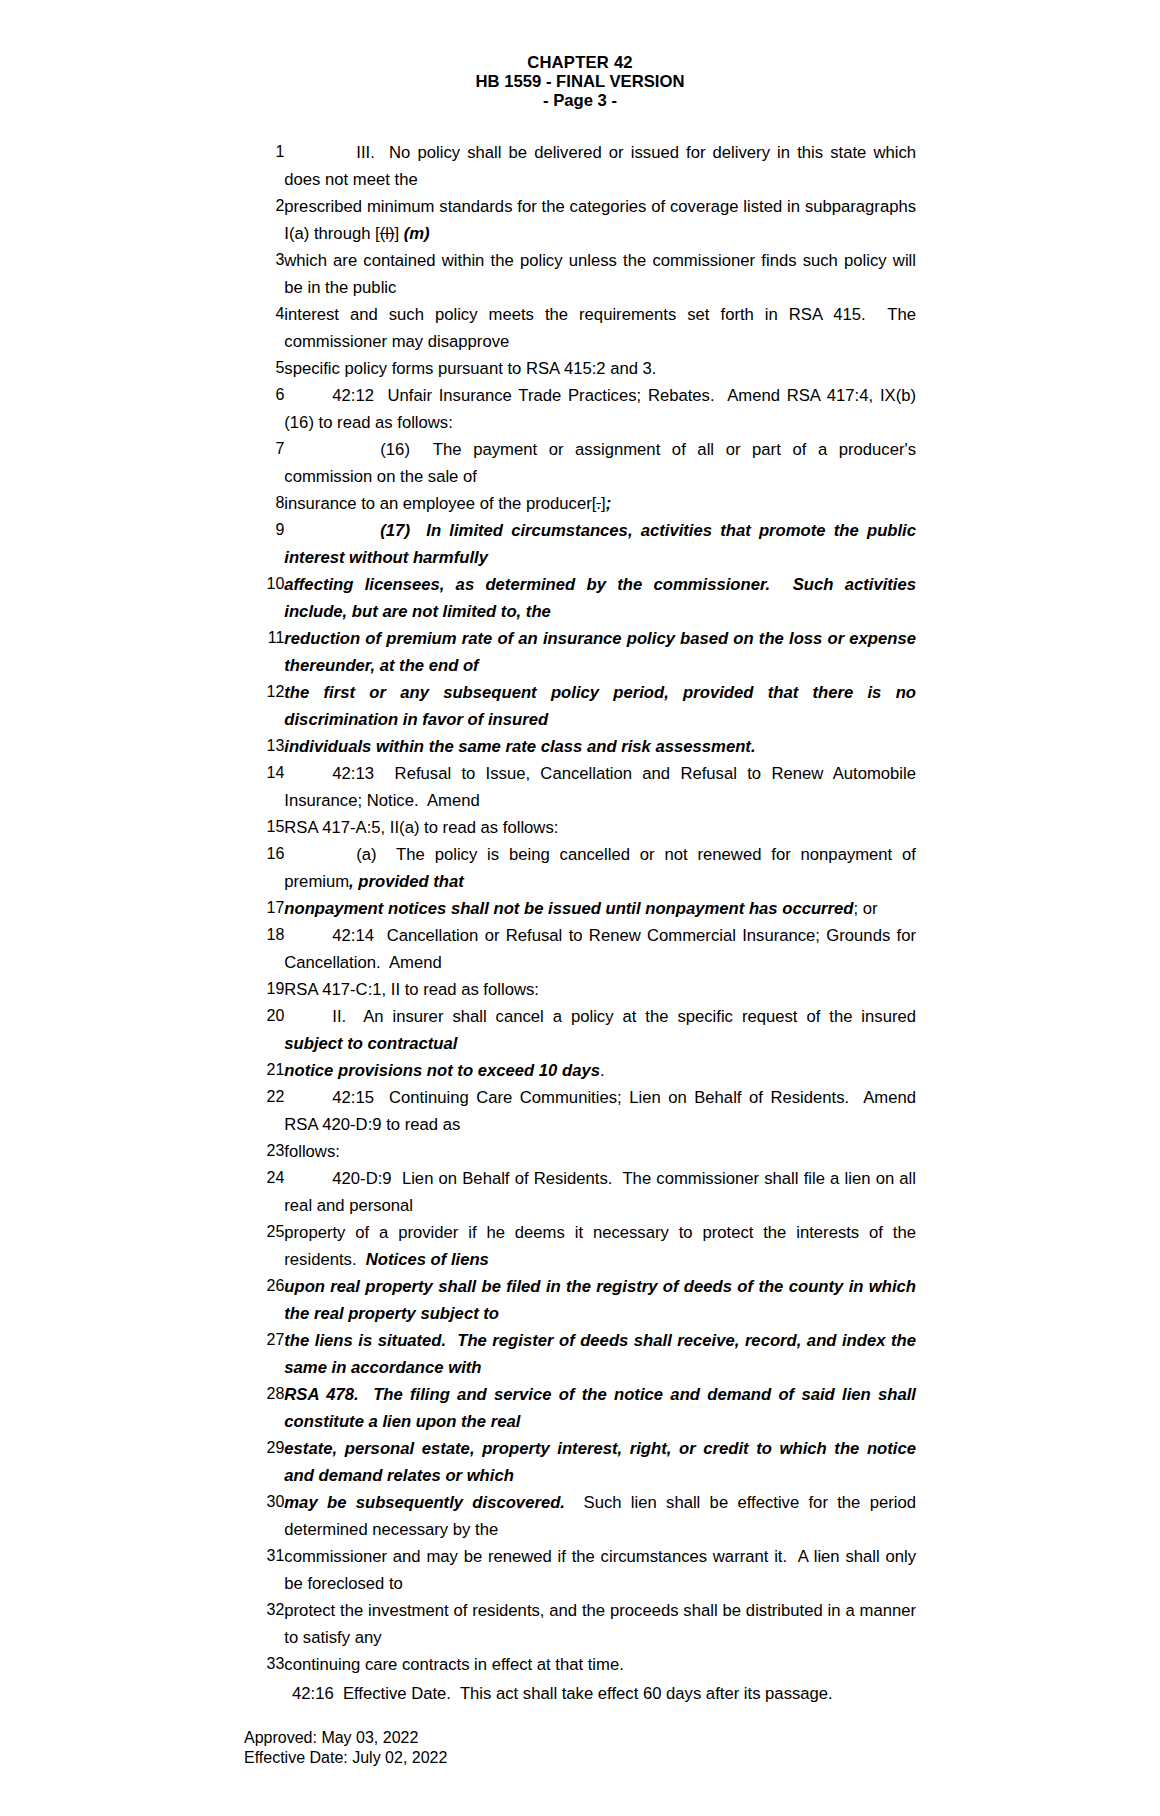CHAPTER 42
HB 1559 - FINAL VERSION
- Page 3 -
| 1 | III. No policy shall be delivered or issued for delivery in this state which does not meet the |
| 2 | prescribed minimum standards for the categories of coverage listed in subparagraphs I(a) through [ (l) ] (m) |
| 3 | which are contained within the policy unless the commissioner finds such policy will be in the public |
| 4 | interest and such policy meets the requirements set forth in RSA 415. The commissioner may disapprove |
| 5 | specific policy forms pursuant to RSA 415:2 and 3. |
| 6 | 42:12 Unfair Insurance Trade Practices; Rebates. Amend RSA 417:4, IX(b)(16) to read as follows: |
| 7 | (16) The payment or assignment of all or part of a producer's commission on the sale of |
| 8 | insurance to an employee of the producer[ . ] ; |
| 9 | (17) In limited circumstances, activities that promote the public interest without harmfully |
| 10 | affecting licensees, as determined by the commissioner. Such activities include, but are not limited to, the |
| 11 | reduction of premium rate of an insurance policy based on the loss or expense thereunder, at the end of |
| 12 | the first or any subsequent policy period, provided that there is no discrimination in favor of insured |
| 13 | individuals within the same rate class and risk assessment. |
| 14 | 42:13 Refusal to Issue, Cancellation and Refusal to Renew Automobile Insurance; Notice. Amend |
| 15 | RSA 417-A:5, II(a) to read as follows: |
| 16 | (a) The policy is being cancelled or not renewed for nonpayment of premium , provided that |
| 17 | nonpayment notices shall not be issued until nonpayment has occurred ; or |
| 18 | 42:14 Cancellation or Refusal to Renew Commercial Insurance; Grounds for Cancellation. Amend |
| 19 | RSA 417-C:1, II to read as follows: |
| 20 | II. An insurer shall cancel a policy at the specific request of the insured subject to contractual |
| 21 | notice provisions not to exceed 10 days . |
| 22 | 42:15 Continuing Care Communities; Lien on Behalf of Residents. Amend RSA 420-D:9 to read as |
| 23 | follows: |
| 24 | 420-D:9 Lien on Behalf of Residents. The commissioner shall file a lien on all real and personal |
| 25 | property of a provider if he deems it necessary to protect the interests of the residents. Notices of liens |
| 26 | upon real property shall be filed in the registry of deeds of the county in which the real property subject to |
| 27 | the liens is situated. The register of deeds shall receive, record, and index the same in accordance with |
| 28 | RSA 478. The filing and service of the notice and demand of said lien shall constitute a lien upon the real |
| 29 | estate, personal estate, property interest, right, or credit to which the notice and demand relates or which |
| 30 | may be subsequently discovered. Such lien shall be effective for the period determined necessary by the |
| 31 | commissioner and may be renewed if the circumstances warrant it. A lien shall only be foreclosed to |
| 32 | protect the investment of residents, and the proceeds shall be distributed in a manner to satisfy any |
| 33 | continuing care contracts in effect at that time. |
42:16 Effective Date. This act shall take effect 60 days after its passage.
Approved: May 03, 2022 Effective Date: July 02, 2022